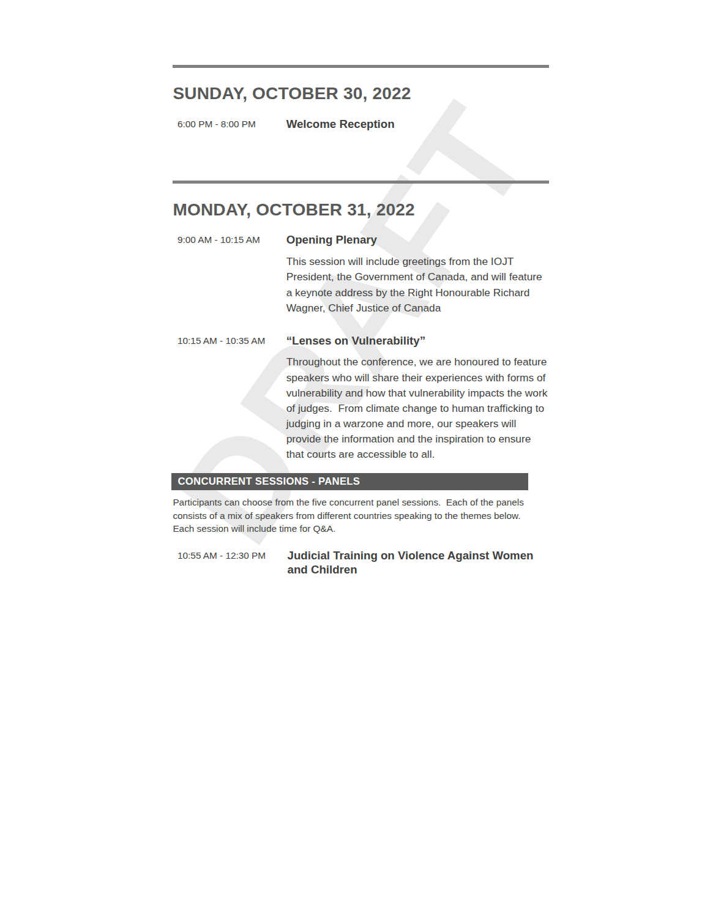DRAFT
SUNDAY, OCTOBER 30, 2022
6:00 PM - 8:00 PM
Welcome Reception
MONDAY, OCTOBER 31, 2022
9:00 AM - 10:15 AM
Opening Plenary
This session will include greetings from the IOJT President, the Government of Canada, and will feature a keynote address by the Right Honourable Richard Wagner, Chief Justice of Canada
10:15 AM - 10:35 AM
“Lenses on Vulnerability”
Throughout the conference, we are honoured to feature speakers who will share their experiences with forms of vulnerability and how that vulnerability impacts the work of judges. From climate change to human trafficking to judging in a warzone and more, our speakers will provide the information and the inspiration to ensure that courts are accessible to all.
CONCURRENT SESSIONS - PANELS
Participants can choose from the five concurrent panel sessions. Each of the panels consists of a mix of speakers from different countries speaking to the themes below. Each session will include time for Q&A.
10:55 AM - 12:30 PM
Judicial Training on Violence Against Women and Children